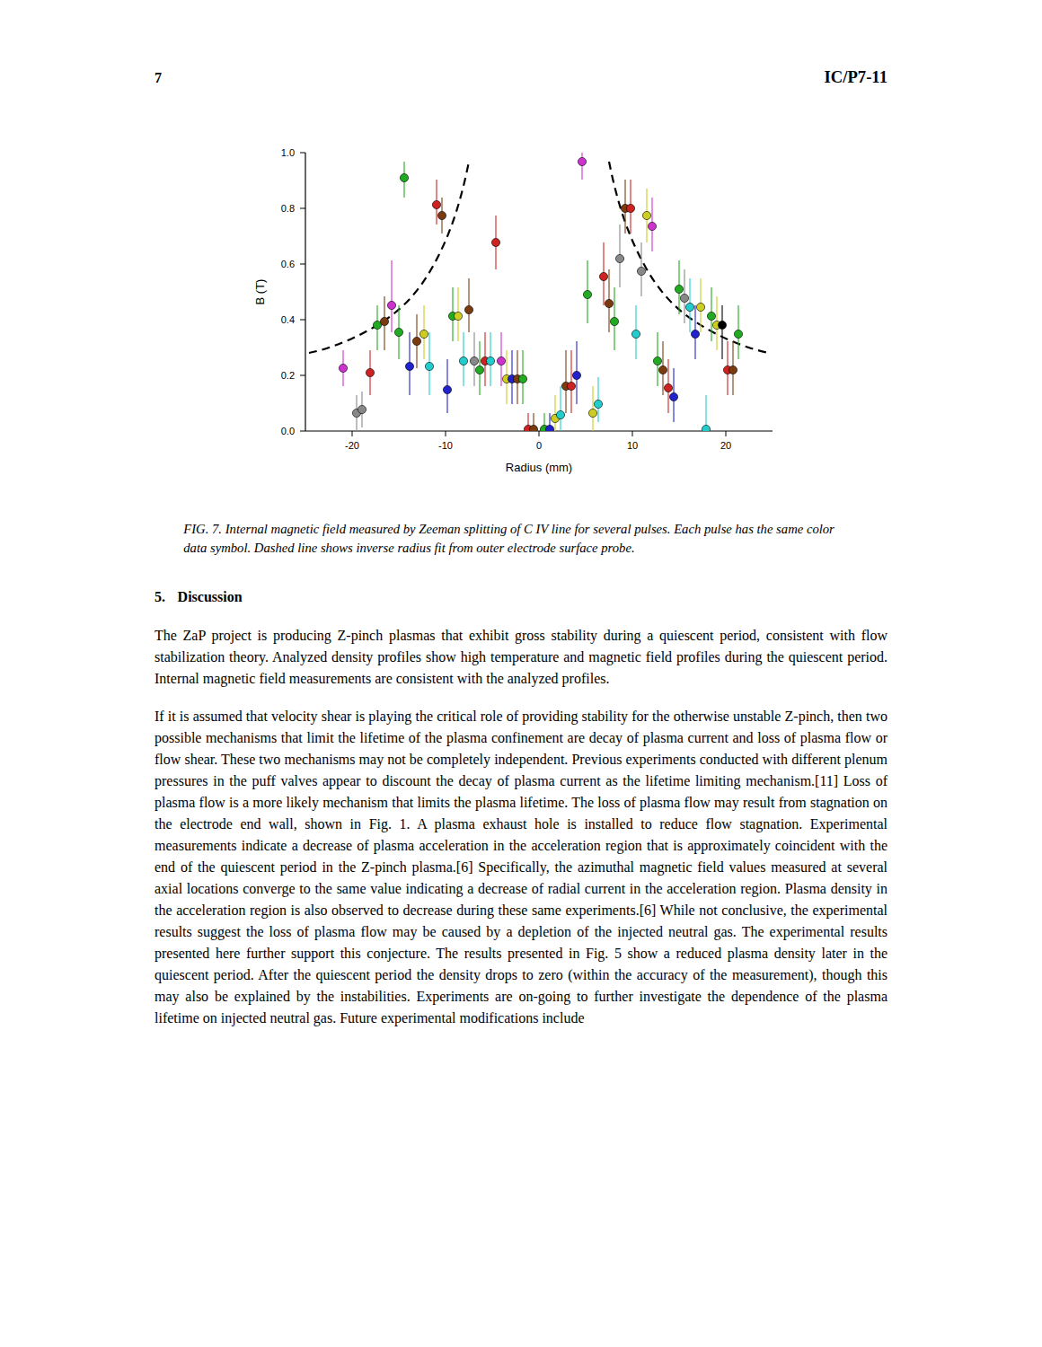7 IC/P7-11
0.0 0.2 0.4 0.6 0.8 1.0 -20 -10 0 10 20 Radius (mm) B (T)
FIG. 7. Internal magnetic field measured by Zeeman splitting of C IV line for several pulses. Each pulse has the same color data symbol. Dashed line shows inverse radius fit from outer electrode surface probe.
5. Discussion
The ZaP project is producing Z-pinch plasmas that exhibit gross stability during a quiescent period, consistent with flow stabilization theory. Analyzed density profiles show high temperature and magnetic field profiles during the quiescent period. Internal magnetic field measurements are consistent with the analyzed profiles.
If it is assumed that velocity shear is playing the critical role of providing stability for the otherwise unstable Z-pinch, then two possible mechanisms that limit the lifetime of the plasma confinement are decay of plasma current and loss of plasma flow or flow shear. These two mechanisms may not be completely independent. Previous experiments conducted with different plenum pressures in the puff valves appear to discount the decay of plasma current as the lifetime limiting mechanism.[11] Loss of plasma flow is a more likely mechanism that limits the plasma lifetime. The loss of plasma flow may result from stagnation on the electrode end wall, shown in Fig. 1. A plasma exhaust hole is installed to reduce flow stagnation. Experimental measurements indicate a decrease of plasma acceleration in the acceleration region that is approximately coincident with the end of the quiescent period in the Z-pinch plasma.[6] Specifically, the azimuthal magnetic field values measured at several axial locations converge to the same value indicating a decrease of radial current in the acceleration region. Plasma density in the acceleration region is also observed to decrease during these same experiments.[6] While not conclusive, the experimental results suggest the loss of plasma flow may be caused by a depletion of the injected neutral gas. The experimental results presented here further support this conjecture. The results presented in Fig. 5 show a reduced plasma density later in the quiescent period. After the quiescent period the density drops to zero (within the accuracy of the measurement), though this may also be explained by the instabilities. Experiments are on-going to further investigate the dependence of the plasma lifetime on injected neutral gas. Future experimental modifications include